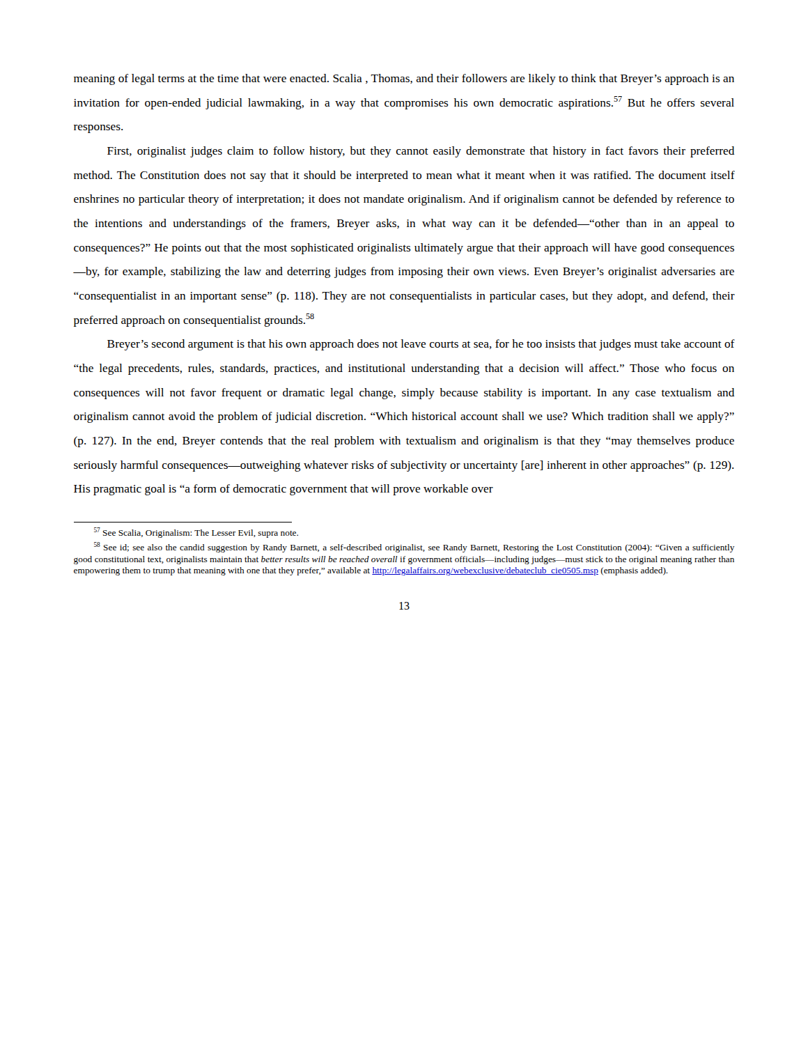meaning of legal terms at the time that were enacted. Scalia , Thomas, and their followers are likely to think that Breyer’s approach is an invitation for open-ended judicial lawmaking, in a way that compromises his own democratic aspirations.57 But he offers several responses.
First, originalist judges claim to follow history, but they cannot easily demonstrate that history in fact favors their preferred method. The Constitution does not say that it should be interpreted to mean what it meant when it was ratified. The document itself enshrines no particular theory of interpretation; it does not mandate originalism. And if originalism cannot be defended by reference to the intentions and understandings of the framers, Breyer asks, in what way can it be defended—“other than in an appeal to consequences?” He points out that the most sophisticated originalists ultimately argue that their approach will have good consequences—by, for example, stabilizing the law and deterring judges from imposing their own views. Even Breyer’s originalist adversaries are “consequentialist in an important sense” (p. 118). They are not consequentialists in particular cases, but they adopt, and defend, their preferred approach on consequentialist grounds.58
Breyer’s second argument is that his own approach does not leave courts at sea, for he too insists that judges must take account of “the legal precedents, rules, standards, practices, and institutional understanding that a decision will affect.” Those who focus on consequences will not favor frequent or dramatic legal change, simply because stability is important. In any case textualism and originalism cannot avoid the problem of judicial discretion. “Which historical account shall we use? Which tradition shall we apply?” (p. 127). In the end, Breyer contends that the real problem with textualism and originalism is that they “may themselves produce seriously harmful consequences—outweighing whatever risks of subjectivity or uncertainty [are] inherent in other approaches” (p. 129). His pragmatic goal is “a form of democratic government that will prove workable over
57 See Scalia, Originalism: The Lesser Evil, supra note.
58 See id; see also the candid suggestion by Randy Barnett, a self-described originalist, see Randy Barnett, Restoring the Lost Constitution (2004): “Given a sufficiently good constitutional text, originalists maintain that better results will be reached overall if government officials—including judges—must stick to the original meaning rather than empowering them to trump that meaning with one that they prefer,” available at http://legalaffairs.org/webexclusive/debateclub_cie0505.msp (emphasis added).
13